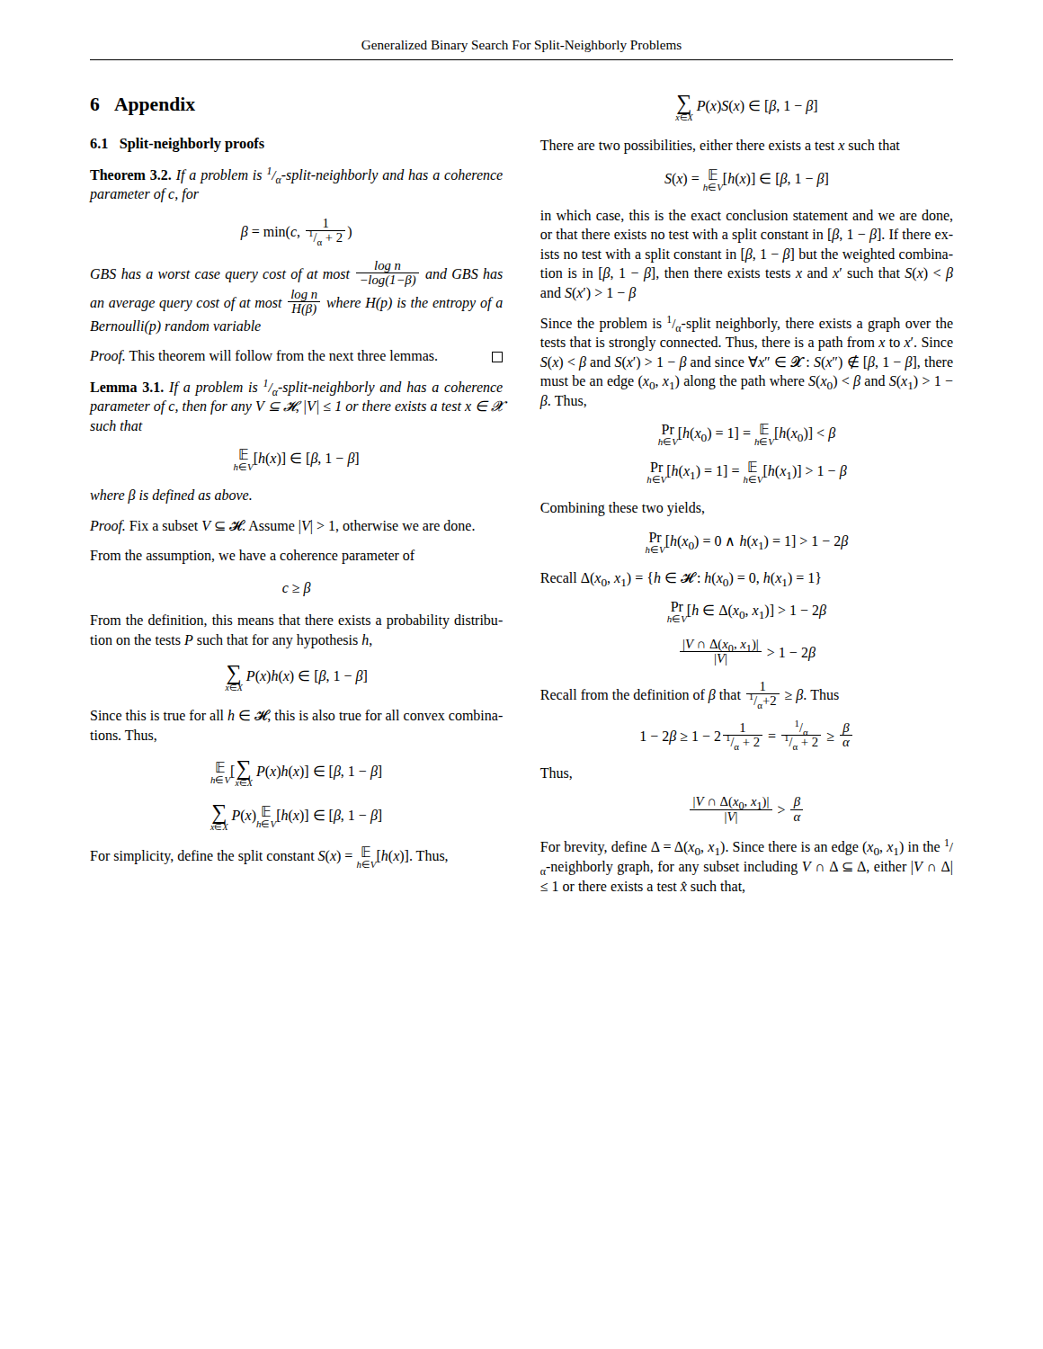Generalized Binary Search For Split-Neighborly Problems
6 Appendix
6.1 Split-neighborly proofs
Theorem 3.2. If a problem is 1/α-split-neighborly and has a coherence parameter of c, for
β = min(c, 11/α + 2)
GBS has a worst case query cost of at most log n−log(1−β) and GBS has an average query cost of at most log n H(β) where H(p) is the entropy of a Bernoulli(p) random variable
Proof. This theorem will follow from the next three lemmas.
Lemma 3.1. If a problem is 1/α-split-neighborly and has a coherence parameter of c, then for any V ⊆ 𝓗, |V| ≤ 1 or there exists a test x ∈ 𝓧 such that
𝔼h∈V[h(x)] ∈ [β, 1 − β]
where β is defined as above.
Proof. Fix a subset V ⊆ 𝓗. Assume |V| > 1, otherwise we are done.
From the assumption, we have a coherence parameter of
c ≥ β
From the definition, this means that there exists a probability distribution on the tests P such that for any hypothesis h,
∑x∈X P(x)h(x) ∈ [β, 1 − β]
Since this is true for all h ∈ 𝓗, this is also true for all convex combinations. Thus,
𝔼h∈V[∑x∈X P(x)h(x)] ∈ [β, 1 − β] ∑x∈X P(x)𝔼h∈V[h(x)] ∈ [β, 1 − β]
For simplicity, define the split constant S(x) = 𝔼h∈V[h(x)]. Thus,
∑x∈X P(x)S(x) ∈ [β, 1 − β]
There are two possibilities, either there exists a test x such that
S(x) = 𝔼h∈V[h(x)] ∈ [β, 1 − β]
in which case, this is the exact conclusion statement and we are done, or that there exists no test with a split constant in [β, 1 − β]. If there exists no test with a split constant in [β, 1 − β] but the weighted combination is in [β, 1 − β], then there exists tests x and x′ such that S(x) < β and S(x′) > 1 − β
Since the problem is 1/α-split neighborly, there exists a graph over the tests that is strongly connected. Thus, there is a path from x to x′. Since S(x) < β and S(x′) > 1 − β and since ∀x″ ∈ 𝓧 : S(x″) ∉ [β, 1 − β], there must be an edge (x0, x1) along the path where S(x0) < β and S(x1) > 1 − β. Thus,
Pr h∈V[h(x0) = 1] = 𝔼h∈V[h(x0)] < β Pr h∈V[h(x1) = 1] = 𝔼h∈V[h(x1)] > 1 − β
Combining these two yields,
Pr h∈V[h(x0) = 0 ∧ h(x1) = 1] > 1 − 2β
Recall Δ(x0, x1) = {h ∈ 𝓗 : h(x0) = 0, h(x1) = 1}
Pr h∈V[h ∈ Δ(x0, x1)] > 1 − 2β |V ∩ Δ(x0, x1)||V| > 1 − 2β
Recall from the definition of β that 11/α+2 ≥ β. Thus
1 − 2β ≥ 1 − 211/α + 2 = 1/α 1/α + 2 ≥ βα
Thus,
|V ∩ Δ(x0, x1)||V| > βα
For brevity, define Δ = Δ(x0, x1). Since there is an edge (x0, x1) in the 1/α-neighborly graph, for any subset including V ∩ Δ ⊆ Δ, either |V ∩ Δ| ≤ 1 or there exists a test x̂ such that,